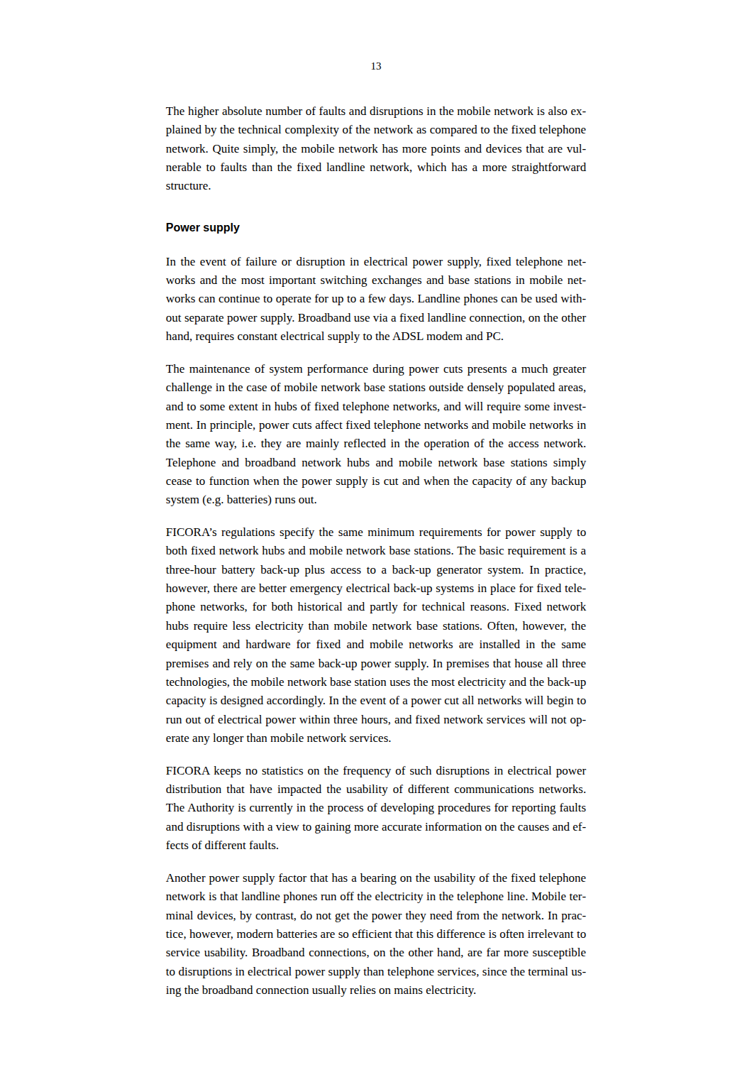13
The higher absolute number of faults and disruptions in the mobile network is also explained by the technical complexity of the network as compared to the fixed telephone network. Quite simply, the mobile network has more points and devices that are vulnerable to faults than the fixed landline network, which has a more straightforward structure.
Power supply
In the event of failure or disruption in electrical power supply, fixed telephone networks and the most important switching exchanges and base stations in mobile networks can continue to operate for up to a few days. Landline phones can be used without separate power supply. Broadband use via a fixed landline connection, on the other hand, requires constant electrical supply to the ADSL modem and PC.
The maintenance of system performance during power cuts presents a much greater challenge in the case of mobile network base stations outside densely populated areas, and to some extent in hubs of fixed telephone networks, and will require some investment. In principle, power cuts affect fixed telephone networks and mobile networks in the same way, i.e. they are mainly reflected in the operation of the access network. Telephone and broadband network hubs and mobile network base stations simply cease to function when the power supply is cut and when the capacity of any backup system (e.g. batteries) runs out.
FICORA’s regulations specify the same minimum requirements for power supply to both fixed network hubs and mobile network base stations. The basic requirement is a three-hour battery back-up plus access to a back-up generator system. In practice, however, there are better emergency electrical back-up systems in place for fixed telephone networks, for both historical and partly for technical reasons. Fixed network hubs require less electricity than mobile network base stations. Often, however, the equipment and hardware for fixed and mobile networks are installed in the same premises and rely on the same back-up power supply. In premises that house all three technologies, the mobile network base station uses the most electricity and the back-up capacity is designed accordingly. In the event of a power cut all networks will begin to run out of electrical power within three hours, and fixed network services will not operate any longer than mobile network services.
FICORA keeps no statistics on the frequency of such disruptions in electrical power distribution that have impacted the usability of different communications networks. The Authority is currently in the process of developing procedures for reporting faults and disruptions with a view to gaining more accurate information on the causes and effects of different faults.
Another power supply factor that has a bearing on the usability of the fixed telephone network is that landline phones run off the electricity in the telephone line. Mobile terminal devices, by contrast, do not get the power they need from the network. In practice, however, modern batteries are so efficient that this difference is often irrelevant to service usability. Broadband connections, on the other hand, are far more susceptible to disruptions in electrical power supply than telephone services, since the terminal using the broadband connection usually relies on mains electricity.